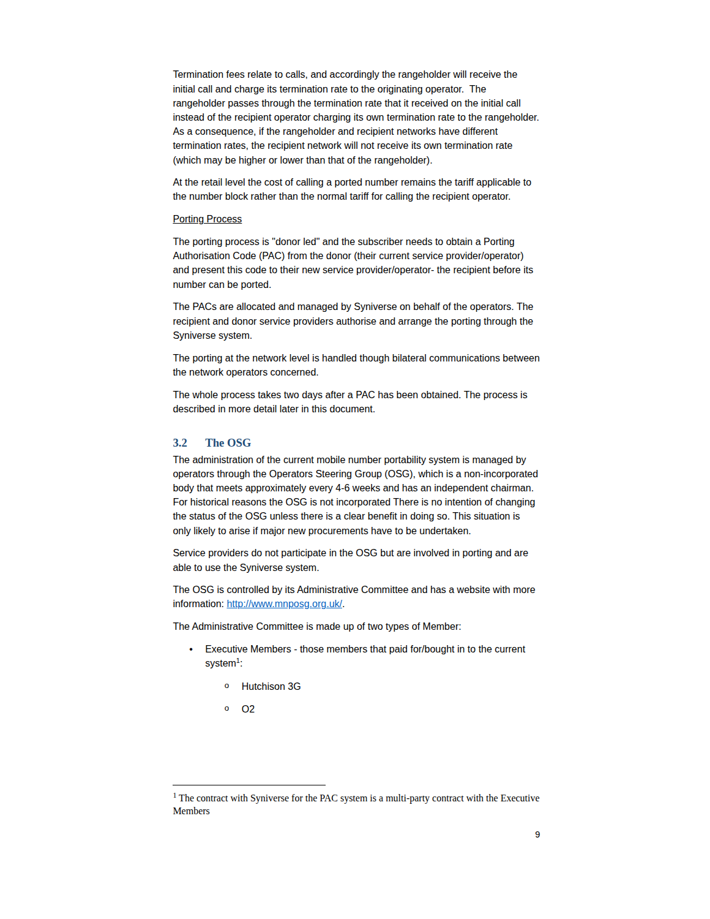Termination fees relate to calls, and accordingly the rangeholder will receive the initial call and charge its termination rate to the originating operator. The rangeholder passes through the termination rate that it received on the initial call instead of the recipient operator charging its own termination rate to the rangeholder. As a consequence, if the rangeholder and recipient networks have different termination rates, the recipient network will not receive its own termination rate (which may be higher or lower than that of the rangeholder).
At the retail level the cost of calling a ported number remains the tariff applicable to the number block rather than the normal tariff for calling the recipient operator.
Porting Process
The porting process is "donor led" and the subscriber needs to obtain a Porting Authorisation Code (PAC) from the donor (their current service provider/operator) and present this code to their new service provider/operator- the recipient before its number can be ported.
The PACs are allocated and managed by Syniverse on behalf of the operators. The recipient and donor service providers authorise and arrange the porting through the Syniverse system.
The porting at the network level is handled though bilateral communications between the network operators concerned.
The whole process takes two days after a PAC has been obtained. The process is described in more detail later in this document.
3.2 The OSG
The administration of the current mobile number portability system is managed by operators through the Operators Steering Group (OSG), which is a non-incorporated body that meets approximately every 4-6 weeks and has an independent chairman. For historical reasons the OSG is not incorporated There is no intention of changing the status of the OSG unless there is a clear benefit in doing so. This situation is only likely to arise if major new procurements have to be undertaken.
Service providers do not participate in the OSG but are involved in porting and are able to use the Syniverse system.
The OSG is controlled by its Administrative Committee and has a website with more information: http://www.mnposg.org.uk/.
The Administrative Committee is made up of two types of Member:
Executive Members - those members that paid for/bought in to the current system1:
Hutchison 3G
O2
1 The contract with Syniverse for the PAC system is a multi-party contract with the Executive Members
9